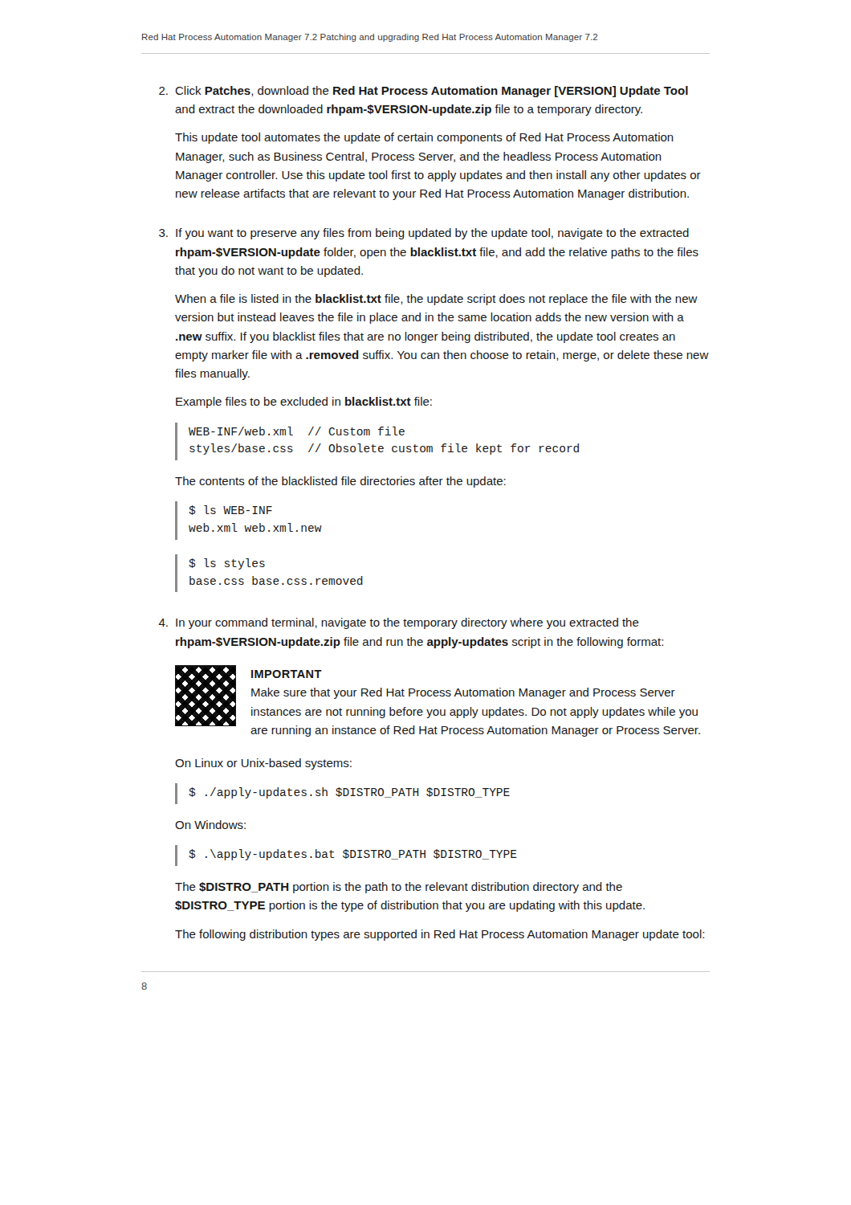Red Hat Process Automation Manager 7.2 Patching and upgrading Red Hat Process Automation Manager 7.2
Click Patches, download the Red Hat Process Automation Manager [VERSION] Update Tool and extract the downloaded rhpam-$VERSION-update.zip file to a temporary directory.
This update tool automates the update of certain components of Red Hat Process Automation Manager, such as Business Central, Process Server, and the headless Process Automation Manager controller. Use this update tool first to apply updates and then install any other updates or new release artifacts that are relevant to your Red Hat Process Automation Manager distribution.
If you want to preserve any files from being updated by the update tool, navigate to the extracted rhpam-$VERSION-update folder, open the blacklist.txt file, and add the relative paths to the files that you do not want to be updated.
When a file is listed in the blacklist.txt file, the update script does not replace the file with the new version but instead leaves the file in place and in the same location adds the new version with a .new suffix. If you blacklist files that are no longer being distributed, the update tool creates an empty marker file with a .removed suffix. You can then choose to retain, merge, or delete these new files manually.
Example files to be excluded in blacklist.txt file:
WEB-INF/web.xml // Custom file styles/base.css // Obsolete custom file kept for record
The contents of the blacklisted file directories after the update:
$ ls WEB-INF web.xml web.xml.new
$ ls styles base.css base.css.removed
In your command terminal, navigate to the temporary directory where you extracted the rhpam-$VERSION-update.zip file and run the apply-updates script in the following format:
IMPORTANT
Make sure that your Red Hat Process Automation Manager and Process Server instances are not running before you apply updates. Do not apply updates while you are running an instance of Red Hat Process Automation Manager or Process Server.
On Linux or Unix-based systems:
$ ./apply-updates.sh $DISTRO_PATH $DISTRO_TYPE
On Windows:
$ .\apply-updates.bat $DISTRO_PATH $DISTRO_TYPE
The $DISTRO_PATH portion is the path to the relevant distribution directory and the $DISTRO_TYPE portion is the type of distribution that you are updating with this update.
The following distribution types are supported in Red Hat Process Automation Manager update tool:
8